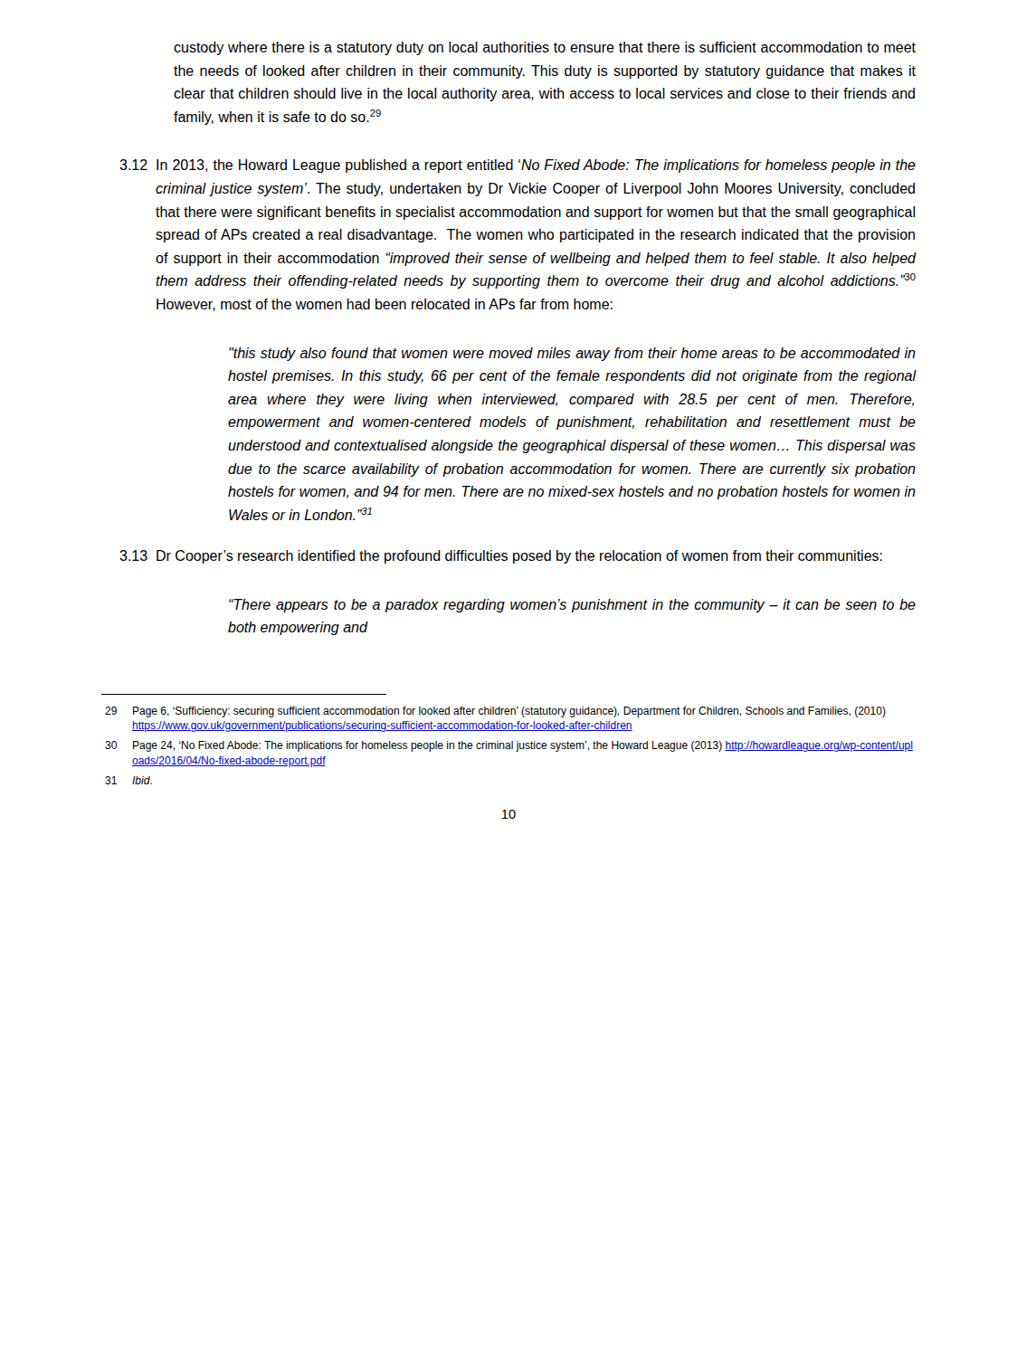custody where there is a statutory duty on local authorities to ensure that there is sufficient accommodation to meet the needs of looked after children in their community. This duty is supported by statutory guidance that makes it clear that children should live in the local authority area, with access to local services and close to their friends and family, when it is safe to do so.29
3.12
In 2013, the Howard League published a report entitled ‘No Fixed Abode: The implications for homeless people in the criminal justice system’. The study, undertaken by Dr Vickie Cooper of Liverpool John Moores University, concluded that there were significant benefits in specialist accommodation and support for women but that the small geographical spread of APs created a real disadvantage. The women who participated in the research indicated that the provision of support in their accommodation “improved their sense of wellbeing and helped them to feel stable. It also helped them address their offending-related needs by supporting them to overcome their drug and alcohol addictions.”30 However, most of the women had been relocated in APs far from home:
"this study also found that women were moved miles away from their home areas to be accommodated in hostel premises. In this study, 66 per cent of the female respondents did not originate from the regional area where they were living when interviewed, compared with 28.5 per cent of men. Therefore, empowerment and women-centered models of punishment, rehabilitation and resettlement must be understood and contextualised alongside the geographical dispersal of these women… This dispersal was due to the scarce availability of probation accommodation for women. There are currently six probation hostels for women, and 94 for men. There are no mixed-sex hostels and no probation hostels for women in Wales or in London.”31
3.13
Dr Cooper’s research identified the profound difficulties posed by the relocation of women from their communities:
“There appears to be a paradox regarding women’s punishment in the community – it can be seen to be both empowering and
29
Page 6, ‘Sufficiency: securing sufficient accommodation for looked after children’ (statutory guidance), Department for Children, Schools and Families, (2010)
https://www.gov.uk/government/publications/securing-sufficient-accommodation-for-looked-after-children
30
Page 24, ‘No Fixed Abode: The implications for homeless people in the criminal justice system’, the Howard League (2013) http://howardleague.org/wp-content/uploads/2016/04/No-fixed-abode-report.pdf
31
Ibid.
10